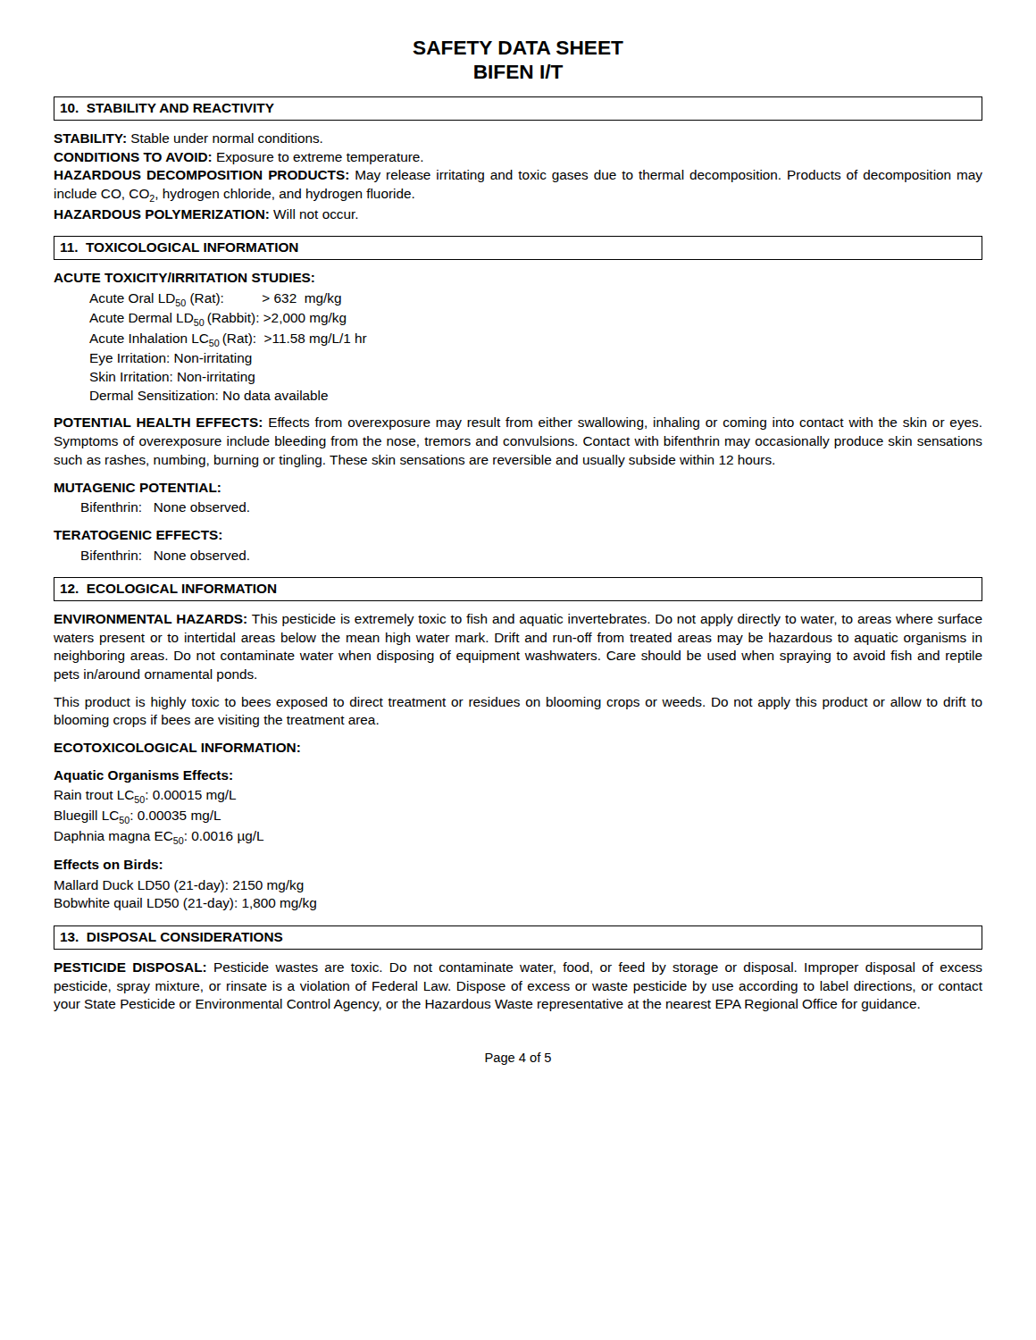SAFETY DATA SHEETBIFEN I/T
10. STABILITY AND REACTIVITY
STABILITY: Stable under normal conditions.
CONDITIONS TO AVOID: Exposure to extreme temperature.
HAZARDOUS DECOMPOSITION PRODUCTS: May release irritating and toxic gases due to thermal decomposition. Products of decomposition may include CO, CO2, hydrogen chloride, and hydrogen fluoride.
HAZARDOUS POLYMERIZATION: Will not occur.
11. TOXICOLOGICAL INFORMATION
ACUTE TOXICITY/IRRITATION STUDIES:
Acute Oral LD50 (Rat): > 632 mg/kg
Acute Dermal LD50 (Rabbit): >2,000 mg/kg
Acute Inhalation LC50 (Rat): >11.58 mg/L/1 hr
Eye Irritation: Non-irritating
Skin Irritation: Non-irritating
Dermal Sensitization: No data available
POTENTIAL HEALTH EFFECTS: Effects from overexposure may result from either swallowing, inhaling or coming into contact with the skin or eyes. Symptoms of overexposure include bleeding from the nose, tremors and convulsions. Contact with bifenthrin may occasionally produce skin sensations such as rashes, numbing, burning or tingling. These skin sensations are reversible and usually subside within 12 hours.
MUTAGENIC POTENTIAL:
Bifenthrin: None observed.
TERATOGENIC EFFECTS:
Bifenthrin: None observed.
12. ECOLOGICAL INFORMATION
ENVIRONMENTAL HAZARDS: This pesticide is extremely toxic to fish and aquatic invertebrates. Do not apply directly to water, to areas where surface waters present or to intertidal areas below the mean high water mark. Drift and run-off from treated areas may be hazardous to aquatic organisms in neighboring areas. Do not contaminate water when disposing of equipment washwaters. Care should be used when spraying to avoid fish and reptile pets in/around ornamental ponds.
This product is highly toxic to bees exposed to direct treatment or residues on blooming crops or weeds. Do not apply this product or allow to drift to blooming crops if bees are visiting the treatment area.
ECOTOXICOLOGICAL INFORMATION:
Aquatic Organisms Effects:
Rain trout LC50: 0.00015 mg/L
Bluegill LC50: 0.00035 mg/L
Daphnia magna EC50: 0.0016 µg/L
Effects on Birds:
Mallard Duck LD50 (21-day): 2150 mg/kg
Bobwhite quail LD50 (21-day): 1,800 mg/kg
13. DISPOSAL CONSIDERATIONS
PESTICIDE DISPOSAL: Pesticide wastes are toxic. Do not contaminate water, food, or feed by storage or disposal. Improper disposal of excess pesticide, spray mixture, or rinsate is a violation of Federal Law. Dispose of excess or waste pesticide by use according to label directions, or contact your State Pesticide or Environmental Control Agency, or the Hazardous Waste representative at the nearest EPA Regional Office for guidance.
Page 4 of 5